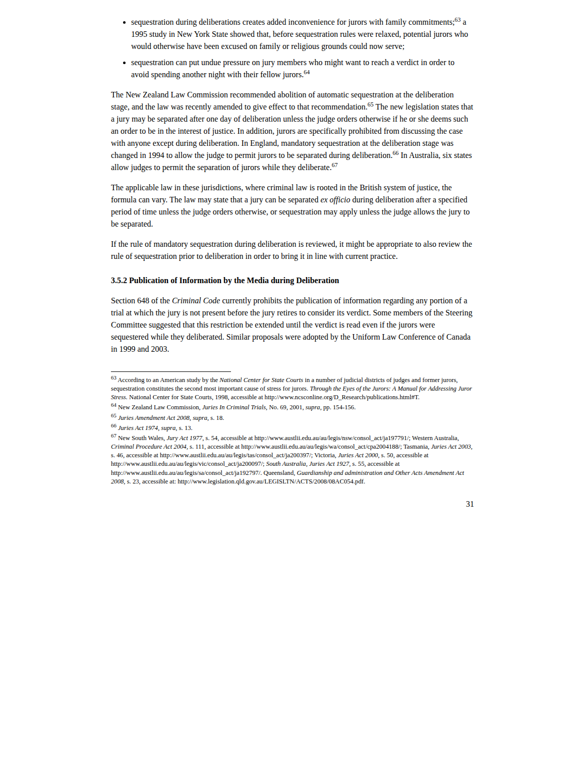sequestration during deliberations creates added inconvenience for jurors with family commitments;63 a 1995 study in New York State showed that, before sequestration rules were relaxed, potential jurors who would otherwise have been excused on family or religious grounds could now serve;
sequestration can put undue pressure on jury members who might want to reach a verdict in order to avoid spending another night with their fellow jurors.64
The New Zealand Law Commission recommended abolition of automatic sequestration at the deliberation stage, and the law was recently amended to give effect to that recommendation.65 The new legislation states that a jury may be separated after one day of deliberation unless the judge orders otherwise if he or she deems such an order to be in the interest of justice. In addition, jurors are specifically prohibited from discussing the case with anyone except during deliberation. In England, mandatory sequestration at the deliberation stage was changed in 1994 to allow the judge to permit jurors to be separated during deliberation.66 In Australia, six states allow judges to permit the separation of jurors while they deliberate.67
The applicable law in these jurisdictions, where criminal law is rooted in the British system of justice, the formula can vary. The law may state that a jury can be separated ex officio during deliberation after a specified period of time unless the judge orders otherwise, or sequestration may apply unless the judge allows the jury to be separated.
If the rule of mandatory sequestration during deliberation is reviewed, it might be appropriate to also review the rule of sequestration prior to deliberation in order to bring it in line with current practice.
3.5.2 Publication of Information by the Media during Deliberation
Section 648 of the Criminal Code currently prohibits the publication of information regarding any portion of a trial at which the jury is not present before the jury retires to consider its verdict. Some members of the Steering Committee suggested that this restriction be extended until the verdict is read even if the jurors were sequestered while they deliberated. Similar proposals were adopted by the Uniform Law Conference of Canada in 1999 and 2003.
63 According to an American study by the National Center for State Courts in a number of judicial districts of judges and former jurors, sequestration constitutes the second most important cause of stress for jurors. Through the Eyes of the Jurors: A Manual for Addressing Juror Stress. National Center for State Courts, 1998, accessible at http://www.ncsconline.org/D_Research/publications.html#T.
64 New Zealand Law Commission, Juries In Criminal Trials, No. 69, 2001, supra, pp. 154-156.
65 Juries Amendment Act 2008, supra, s. 18.
66 Juries Act 1974, supra, s. 13.
67 New South Wales, Jury Act 1977, s. 54, accessible at http://www.austlii.edu.au/au/legis/nsw/consol_act/ja197791/; Western Australia, Criminal Procedure Act 2004, s. 111, accessible at http://www.austlii.edu.au/au/legis/wa/consol_act/cpa2004188/; Tasmania, Juries Act 2003, s. 46, accessible at http://www.austlii.edu.au/au/legis/tas/consol_act/ja200397/; Victoria, Juries Act 2000, s. 50, accessible at http://www.austlii.edu.au/au/legis/vic/consol_act/ja200097/; South Australia, Juries Act 1927, s. 55, accessible at http://www.austlii.edu.au/au/legis/sa/consol_act/ja192797/. Queensland, Guardianship and administration and Other Acts Amendment Act 2008, s. 23, accessible at: http://www.legislation.qld.gov.au/LEGISLTN/ACTS/2008/08AC054.pdf.
31